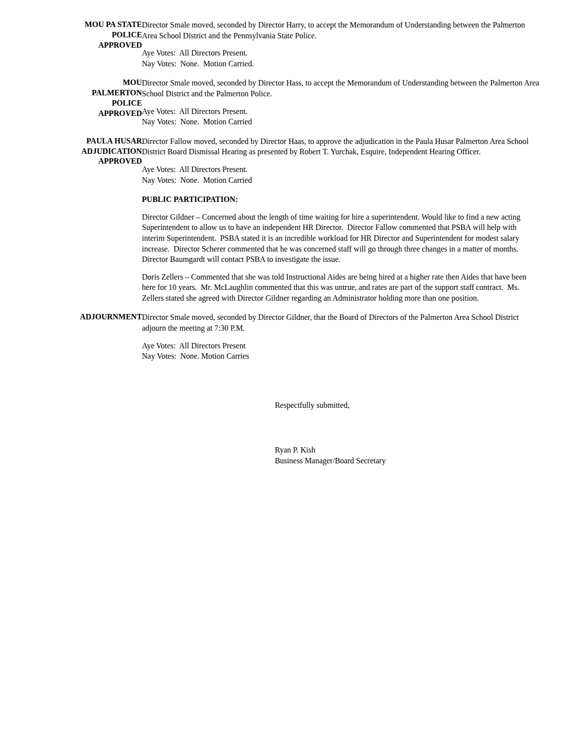| MOU PA State Police Approved | Director Smale moved, seconded by Director Harry, to accept the Memorandum of Understanding between the Palmerton Area School District and the Pennsylvania State Police. Aye Votes: All Directors Present. Nay Votes: None. Motion Carried. |
| MOU Palmerton Police Approved | Director Smale moved, seconded by Director Hass, to accept the Memorandum of Understanding between the Palmerton Area School District and the Palmerton Police. Aye Votes: All Directors Present. Nay Votes: None. Motion Carried |
| Paula Husar Adjudication Approved | Director Fallow moved, seconded by Director Haas, to approve the adjudication in the Paula Husar Palmerton Area School District Board Dismissal Hearing as presented by Robert T. Yurchak, Esquire, Independent Hearing Officer. Aye Votes: All Directors Present. Nay Votes: None. Motion Carried |
| | PUBLIC PARTICIPATION: Director Gildner – Concerned about the length of time waiting for hire a superintendent. Would like to find a new acting Superintendent to allow us to have an independent HR Director. Director Fallow commented that PSBA will help with interim Superintendent. PSBA stated it is an incredible workload for HR Director and Superintendent for modest salary increase. Director Scherer commented that he was concerned staff will go through three changes in a matter of months. Director Baumgardt will contact PSBA to investigate the issue. Doris Zellers – Commented that she was told Instructional Aides are being hired at a higher rate then Aides that have been here for 10 years. Mr. McLaughlin commented that this was untrue, and rates are part of the support staff contract. Ms. Zellers stated she agreed with Director Gildner regarding an Administrator holding more than one position. |
| Adjournment | Director Smale moved, seconded by Director Gildner, that the Board of Directors of the Palmerton Area School District adjourn the meeting at 7:30 P.M. Aye Votes: All Directors Present Nay Votes: None. Motion Carries |
Respectfully submitted,
Ryan P. Kish
Business Manager/Board Secretary